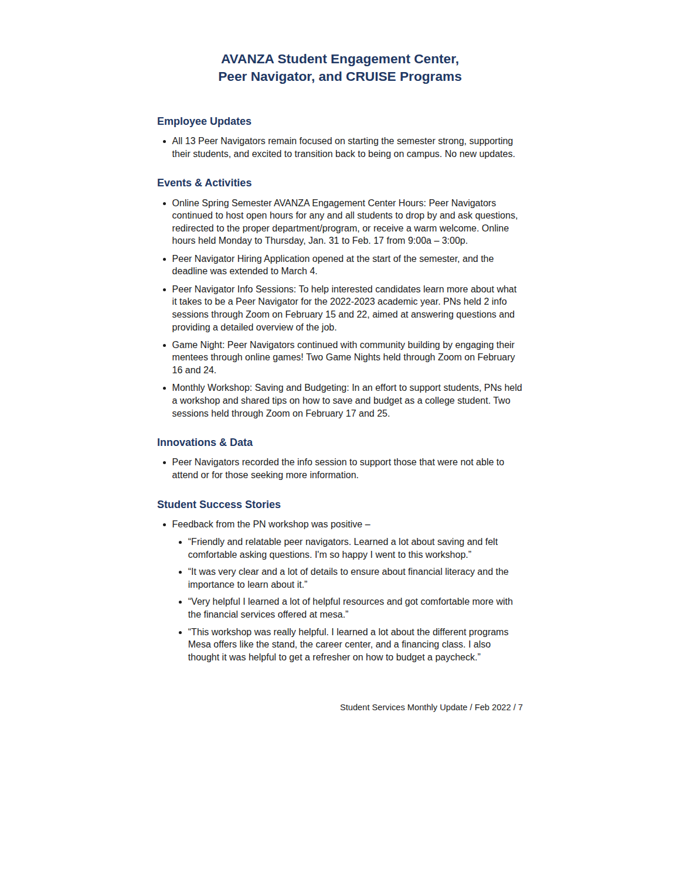AVANZA Student Engagement Center,
Peer Navigator, and CRUISE Programs
Employee Updates
All 13 Peer Navigators remain focused on starting the semester strong, supporting their students, and excited to transition back to being on campus. No new updates.
Events & Activities
Online Spring Semester AVANZA Engagement Center Hours: Peer Navigators continued to host open hours for any and all students to drop by and ask questions, redirected to the proper department/program, or receive a warm welcome. Online hours held Monday to Thursday, Jan. 31 to Feb. 17 from 9:00a – 3:00p.
Peer Navigator Hiring Application opened at the start of the semester, and the deadline was extended to March 4.
Peer Navigator Info Sessions: To help interested candidates learn more about what it takes to be a Peer Navigator for the 2022-2023 academic year. PNs held 2 info sessions through Zoom on February 15 and 22, aimed at answering questions and providing a detailed overview of the job.
Game Night: Peer Navigators continued with community building by engaging their mentees through online games! Two Game Nights held through Zoom on February 16 and 24.
Monthly Workshop: Saving and Budgeting: In an effort to support students, PNs held a workshop and shared tips on how to save and budget as a college student. Two sessions held through Zoom on February 17 and 25.
Innovations & Data
Peer Navigators recorded the info session to support those that were not able to attend or for those seeking more information.
Student Success Stories
Feedback from the PN workshop was positive –
“Friendly and relatable peer navigators. Learned a lot about saving and felt comfortable asking questions. I'm so happy I went to this workshop.”
“It was very clear and a lot of details to ensure about financial literacy and the importance to learn about it.”
“Very helpful I learned a lot of helpful resources and got comfortable more with the financial services offered at mesa.”
“This workshop was really helpful. I learned a lot about the different programs Mesa offers like the stand, the career center, and a financing class. I also thought it was helpful to get a refresher on how to budget a paycheck.”
Student Services Monthly Update / Feb 2022 / 7